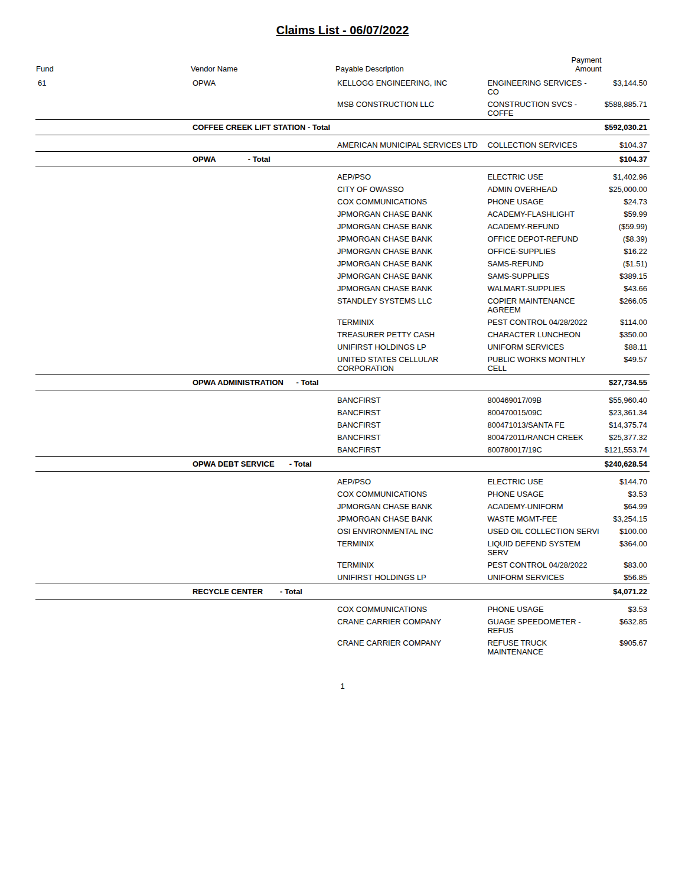Claims List - 06/07/2022
| Fund | Vendor Name | Payable Description | Payment Amount |
| --- | --- | --- | --- |
| 61 | OPWA | KELLOGG ENGINEERING, INC | ENGINEERING SERVICES - CO | $3,144.50 |
| | | MSB CONSTRUCTION LLC | CONSTRUCTION SVCS - COFFE | $588,885.71 |
| | COFFEE CREEK LIFT STATION - Total | $592,030.21 |
| | | AMERICAN MUNICIPAL SERVICES LTD | COLLECTION SERVICES | $104.37 |
| | OPWA - Total | $104.37 |
| | | AEP/PSO | ELECTRIC USE | $1,402.96 |
| | | CITY OF OWASSO | ADMIN OVERHEAD | $25,000.00 |
| | | COX COMMUNICATIONS | PHONE USAGE | $24.73 |
| | | JPMORGAN CHASE BANK | ACADEMY-FLASHLIGHT | $59.99 |
| | | JPMORGAN CHASE BANK | ACADEMY-REFUND | ($59.99) |
| | | JPMORGAN CHASE BANK | OFFICE DEPOT-REFUND | ($8.39) |
| | | JPMORGAN CHASE BANK | OFFICE-SUPPLIES | $16.22 |
| | | JPMORGAN CHASE BANK | SAMS-REFUND | ($1.51) |
| | | JPMORGAN CHASE BANK | SAMS-SUPPLIES | $389.15 |
| | | JPMORGAN CHASE BANK | WALMART-SUPPLIES | $43.66 |
| | | STANDLEY SYSTEMS LLC | COPIER MAINTENANCE AGREEM | $266.05 |
| | | TERMINIX | PEST CONTROL 04/28/2022 | $114.00 |
| | | TREASURER PETTY CASH | CHARACTER LUNCHEON | $350.00 |
| | | UNIFIRST HOLDINGS LP | UNIFORM SERVICES | $88.11 |
| | | UNITED STATES CELLULAR CORPORATION | PUBLIC WORKS MONTHLY CELL | $49.57 |
| | OPWA ADMINISTRATION - Total | $27,734.55 |
| | | BANCFIRST | 800469017/09B | $55,960.40 |
| | | BANCFIRST | 800470015/09C | $23,361.34 |
| | | BANCFIRST | 800471013/SANTA FE | $14,375.74 |
| | | BANCFIRST | 800472011/RANCH CREEK | $25,377.32 |
| | | BANCFIRST | 800780017/19C | $121,553.74 |
| | OPWA DEBT SERVICE - Total | $240,628.54 |
| | | AEP/PSO | ELECTRIC USE | $144.70 |
| | | COX COMMUNICATIONS | PHONE USAGE | $3.53 |
| | | JPMORGAN CHASE BANK | ACADEMY-UNIFORM | $64.99 |
| | | JPMORGAN CHASE BANK | WASTE MGMT-FEE | $3,254.15 |
| | | OSI ENVIRONMENTAL INC | USED OIL COLLECTION SERVI | $100.00 |
| | | TERMINIX | LIQUID DEFEND SYSTEM SERV | $364.00 |
| | | TERMINIX | PEST CONTROL 04/28/2022 | $83.00 |
| | | UNIFIRST HOLDINGS LP | UNIFORM SERVICES | $56.85 |
| | RECYCLE CENTER - Total | $4,071.22 |
| | | COX COMMUNICATIONS | PHONE USAGE | $3.53 |
| | | CRANE CARRIER COMPANY | GUAGE SPEEDOMETER - REFUS | $632.85 |
| | | CRANE CARRIER COMPANY | REFUSE TRUCK MAINTENANCE | $905.67 |
1